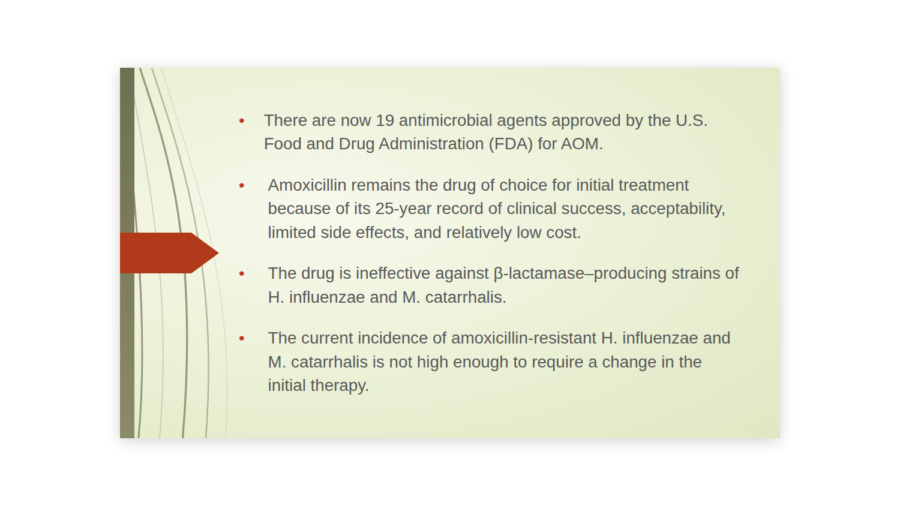There are now 19 antimicrobial agents approved by the U.S. Food and Drug Administration (FDA) for AOM.
Amoxicillin remains the drug of choice for initial treatment because of its 25-year record of clinical success, acceptability, limited side effects, and relatively low cost.
The drug is ineffective against β-lactamase–producing strains of H. influenzae and M. catarrhalis.
The current incidence of amoxicillin-resistant H. influenzae and M. catarrhalis is not high enough to require a change in the initial therapy.